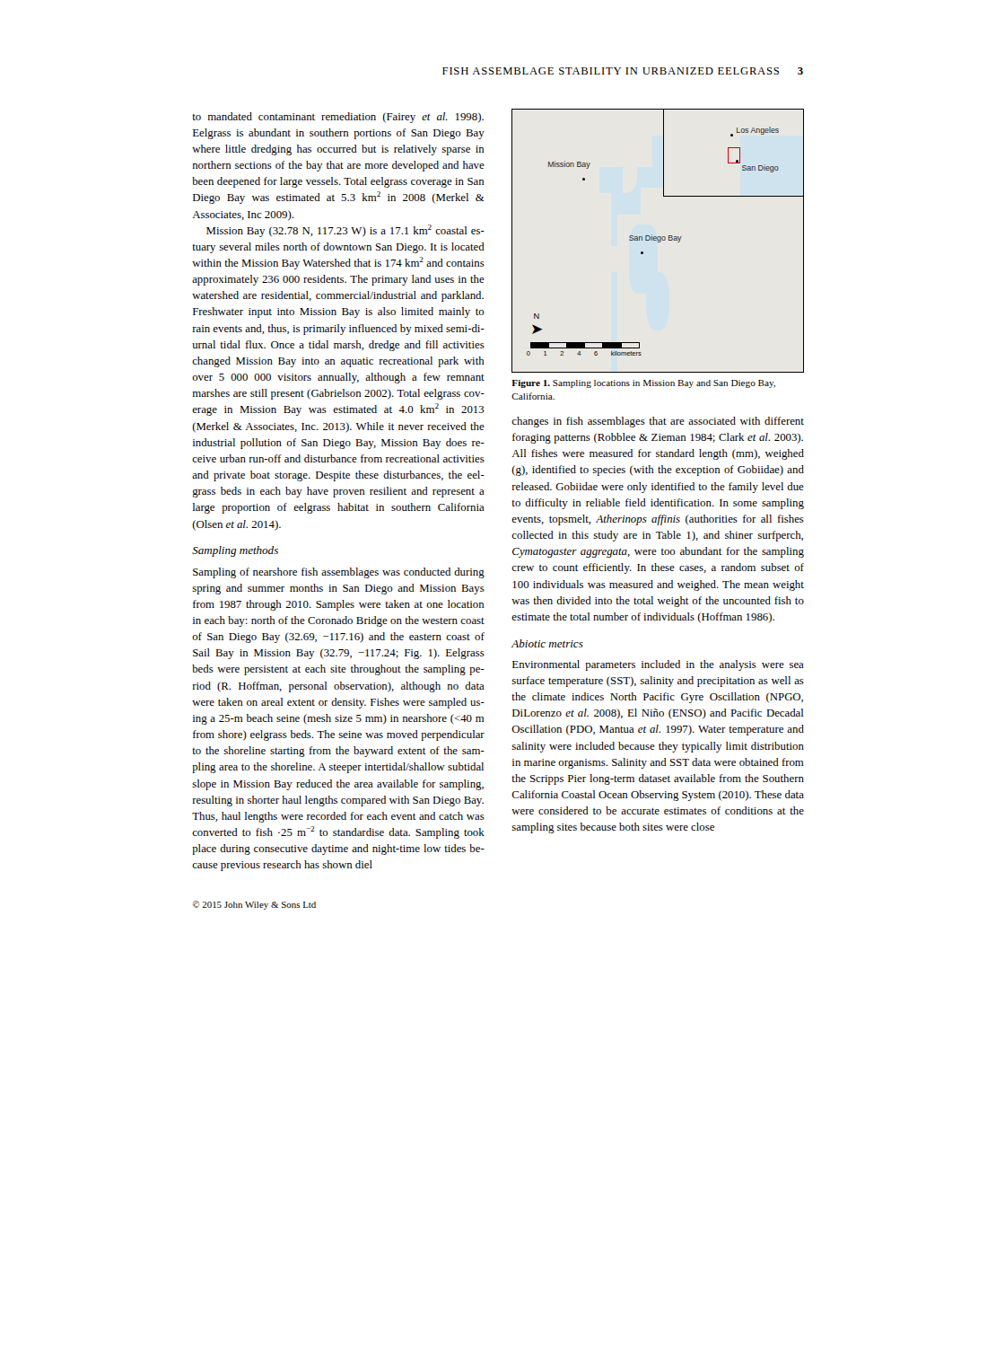FISH ASSEMBLAGE STABILITY IN URBANIZED EELGRASS 3
to mandated contaminant remediation (Fairey et al. 1998). Eelgrass is abundant in southern portions of San Diego Bay where little dredging has occurred but is relatively sparse in northern sections of the bay that are more developed and have been deepened for large vessels. Total eelgrass coverage in San Diego Bay was estimated at 5.3 km2 in 2008 (Merkel & Associates, Inc 2009).
Mission Bay (32.78 N, 117.23 W) is a 17.1 km2 coastal estuary several miles north of downtown San Diego. It is located within the Mission Bay Watershed that is 174 km2 and contains approximately 236 000 residents. The primary land uses in the watershed are residential, commercial/industrial and parkland. Freshwater input into Mission Bay is also limited mainly to rain events and, thus, is primarily influenced by mixed semi-diurnal tidal flux. Once a tidal marsh, dredge and fill activities changed Mission Bay into an aquatic recreational park with over 5 000 000 visitors annually, although a few remnant marshes are still present (Gabrielson 2002). Total eelgrass coverage in Mission Bay was estimated at 4.0 km2 in 2013 (Merkel & Associates, Inc. 2013). While it never received the industrial pollution of San Diego Bay, Mission Bay does receive urban run-off and disturbance from recreational activities and private boat storage. Despite these disturbances, the eelgrass beds in each bay have proven resilient and represent a large proportion of eelgrass habitat in southern California (Olsen et al. 2014).
Sampling methods
Sampling of nearshore fish assemblages was conducted during spring and summer months in San Diego and Mission Bays from 1987 through 2010. Samples were taken at one location in each bay: north of the Coronado Bridge on the western coast of San Diego Bay (32.69, −117.16) and the eastern coast of Sail Bay in Mission Bay (32.79, −117.24; Fig. 1). Eelgrass beds were persistent at each site throughout the sampling period (R. Hoffman, personal observation), although no data were taken on areal extent or density. Fishes were sampled using a 25-m beach seine (mesh size 5 mm) in nearshore (<40 m from shore) eelgrass beds. The seine was moved perpendicular to the shoreline starting from the bayward extent of the sampling area to the shoreline. A steeper intertidal/shallow subtidal slope in Mission Bay reduced the area available for sampling, resulting in shorter haul lengths compared with San Diego Bay. Thus, haul lengths were recorded for each event and catch was converted to fish ·25 m−2 to standardise data. Sampling took place during consecutive daytime and night-time low tides because previous research has shown diel
Mission Bay
San Diego Bay
Los Angeles
San Diego
N ➤
01246 kilometers
Figure 1. Sampling locations in Mission Bay and San Diego Bay, California.
changes in fish assemblages that are associated with different foraging patterns (Robblee & Zieman 1984; Clark et al. 2003). All fishes were measured for standard length (mm), weighed (g), identified to species (with the exception of Gobiidae) and released. Gobiidae were only identified to the family level due to difficulty in reliable field identification. In some sampling events, topsmelt, Atherinops affinis (authorities for all fishes collected in this study are in Table 1), and shiner surfperch, Cymatogaster aggregata, were too abundant for the sampling crew to count efficiently. In these cases, a random subset of 100 individuals was measured and weighed. The mean weight was then divided into the total weight of the uncounted fish to estimate the total number of individuals (Hoffman 1986).
Abiotic metrics
Environmental parameters included in the analysis were sea surface temperature (SST), salinity and precipitation as well as the climate indices North Pacific Gyre Oscillation (NPGO, DiLorenzo et al. 2008), El Niño (ENSO) and Pacific Decadal Oscillation (PDO, Mantua et al. 1997). Water temperature and salinity were included because they typically limit distribution in marine organisms. Salinity and SST data were obtained from the Scripps Pier long-term dataset available from the Southern California Coastal Ocean Observing System (2010). These data were considered to be accurate estimates of conditions at the sampling sites because both sites were close
© 2015 John Wiley & Sons Ltd